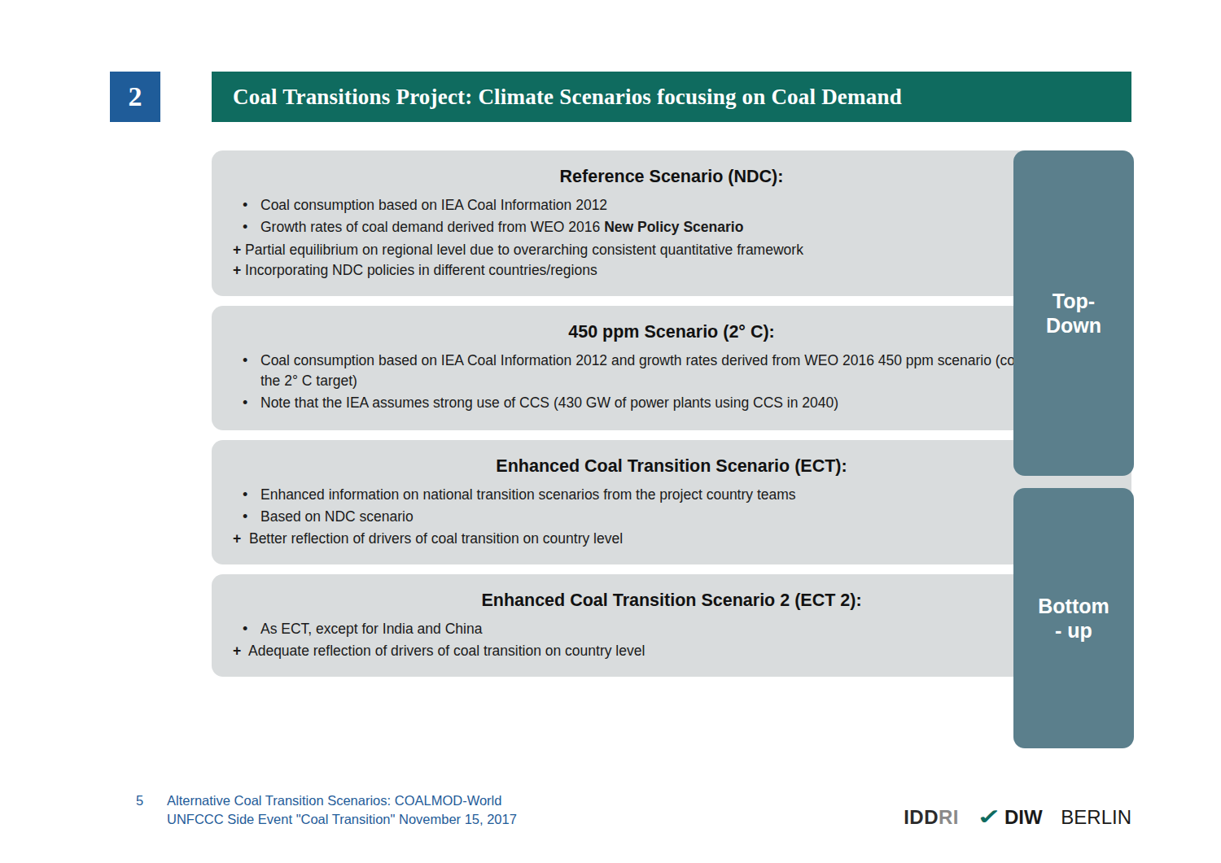2
Coal Transitions Project: Climate Scenarios focusing on Coal Demand
Reference Scenario (NDC):
Coal consumption based on IEA Coal Information 2012
Growth rates of coal demand derived from WEO 2016 New Policy Scenario
+ Partial equilibrium on regional level due to overarching consistent quantitative framework
+ Incorporating NDC policies in different countries/regions
450 ppm Scenario (2° C):
Coal consumption based on IEA Coal Information 2012 and growth rates derived from WEO 2016 450 ppm scenario (consistent with the 2° C target)
Note that the IEA assumes strong use of CCS (430 GW of power plants using CCS in 2040)
Enhanced Coal Transition Scenario (ECT):
Enhanced information on national transition scenarios from the project country teams
Based on NDC scenario
+ Better reflection of drivers of coal transition on country level
Enhanced Coal Transition Scenario 2 (ECT 2):
As ECT, except for India and China
+ Adequate reflection of drivers of coal transition on country level
Top-
Down
Bottom
- up
5 Alternative Coal Transition Scenarios: COALMOD-World
UNFCCC Side Event "Coal Transition" November 15, 2017
IDDRI
✓DIW BERLIN